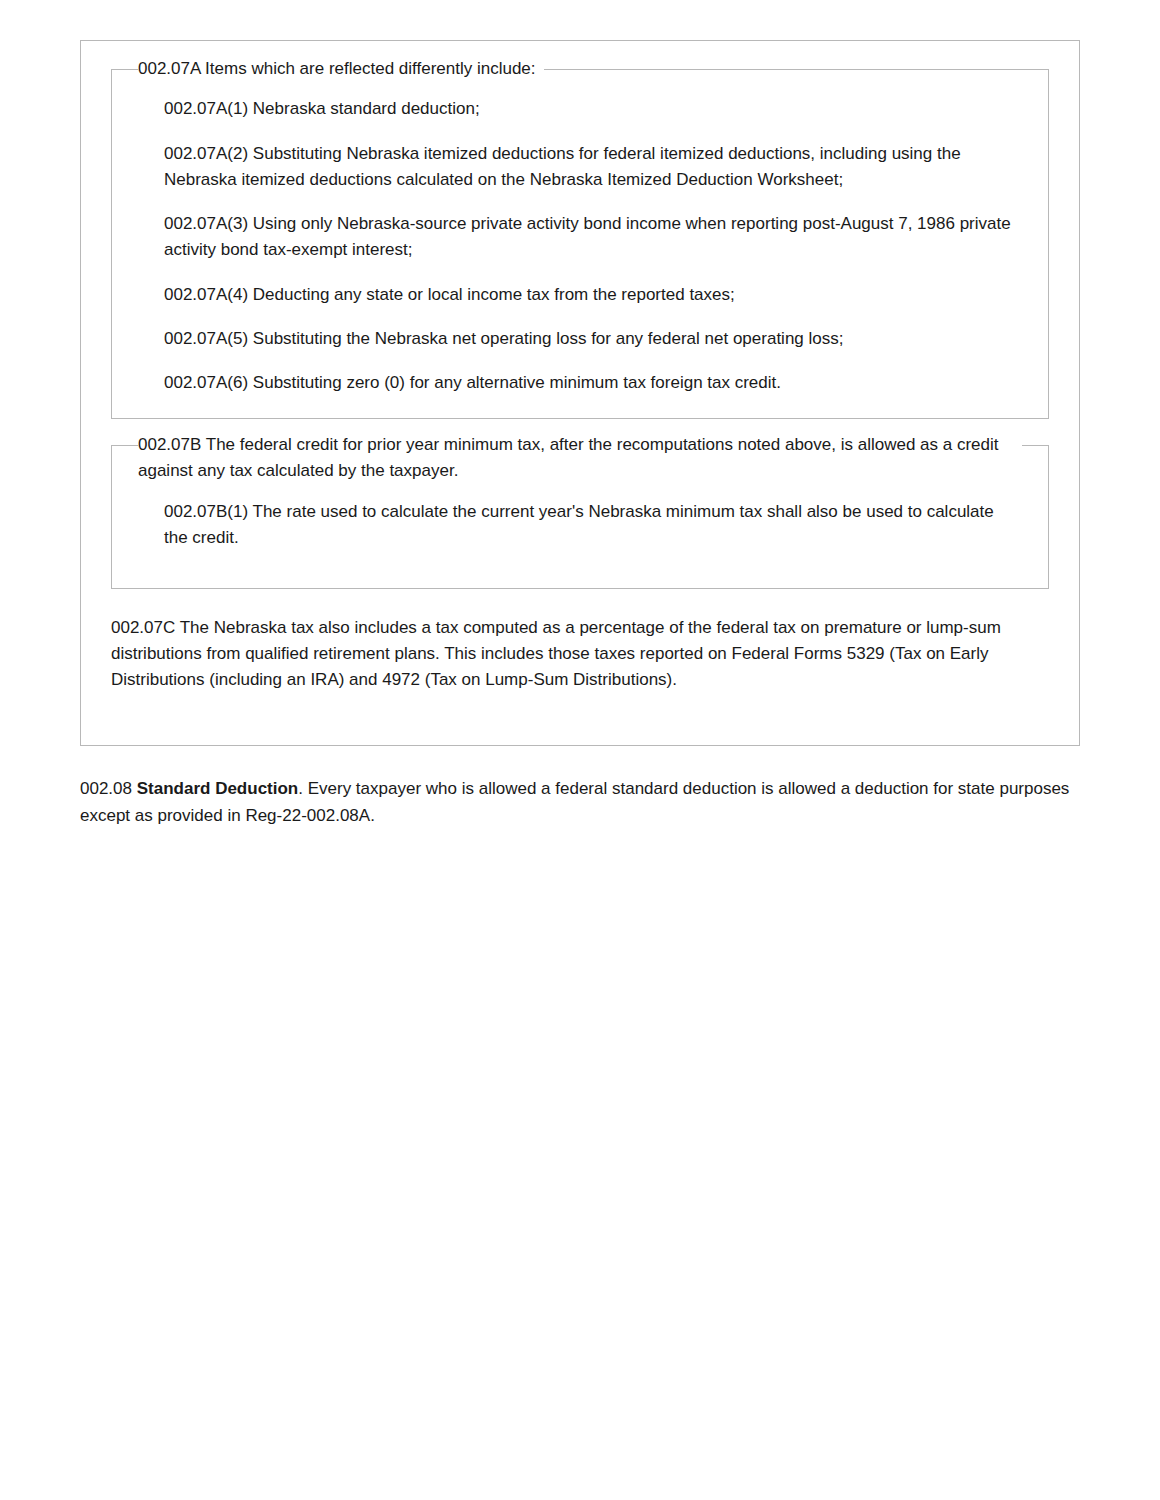002.07A Items which are reflected differently include:
002.07A(1) Nebraska standard deduction;
002.07A(2) Substituting Nebraska itemized deductions for federal itemized deductions, including using the Nebraska itemized deductions calculated on the Nebraska Itemized Deduction Worksheet;
002.07A(3) Using only Nebraska-source private activity bond income when reporting post-August 7, 1986 private activity bond tax-exempt interest;
002.07A(4) Deducting any state or local income tax from the reported taxes;
002.07A(5) Substituting the Nebraska net operating loss for any federal net operating loss;
002.07A(6) Substituting zero (0) for any alternative minimum tax foreign tax credit.
002.07B The federal credit for prior year minimum tax, after the recomputations noted above, is allowed as a credit against any tax calculated by the taxpayer.
002.07B(1) The rate used to calculate the current year's Nebraska minimum tax shall also be used to calculate the credit.
002.07C The Nebraska tax also includes a tax computed as a percentage of the federal tax on premature or lump-sum distributions from qualified retirement plans. This includes those taxes reported on Federal Forms 5329 (Tax on Early Distributions (including an IRA) and 4972 (Tax on Lump-Sum Distributions).
002.08 Standard Deduction. Every taxpayer who is allowed a federal standard deduction is allowed a deduction for state purposes except as provided in Reg-22-002.08A.